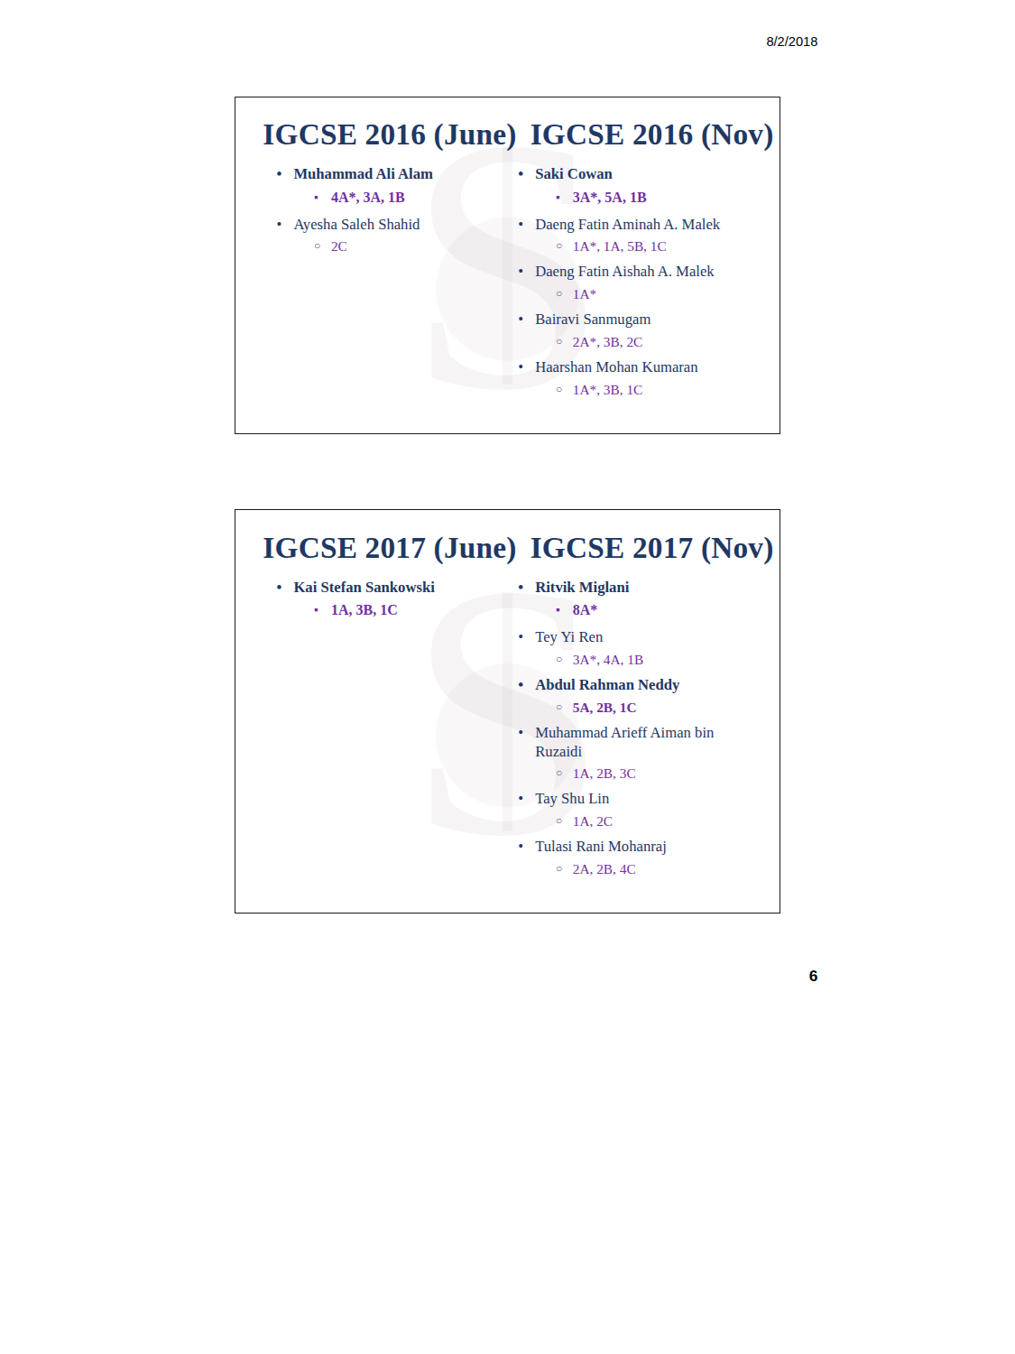8/2/2018
IGCSE 2016 (June)
IGCSE 2016 (Nov)
Muhammad Ali Alam
4A*, 3A, 1B
Ayesha Saleh Shahid
2C
Saki Cowan
3A*, 5A, 1B
Daeng Fatin Aminah A. Malek
1A*, 1A, 5B, 1C
Daeng Fatin Aishah A. Malek
1A*
Bairavi Sanmugam
2A*, 3B, 2C
Haarshan Mohan Kumaran
1A*, 3B, 1C
IGCSE 2017 (June)
IGCSE 2017 (Nov)
Kai Stefan Sankowski
1A, 3B, 1C
Ritvik Miglani
8A*
Tey Yi Ren
3A*, 4A, 1B
Abdul Rahman Neddy
5A, 2B, 1C
Muhammad Arieff Aiman bin Ruzaidi
1A, 2B, 3C
Tay Shu Lin
1A, 2C
Tulasi Rani Mohanraj
2A, 2B, 4C
6